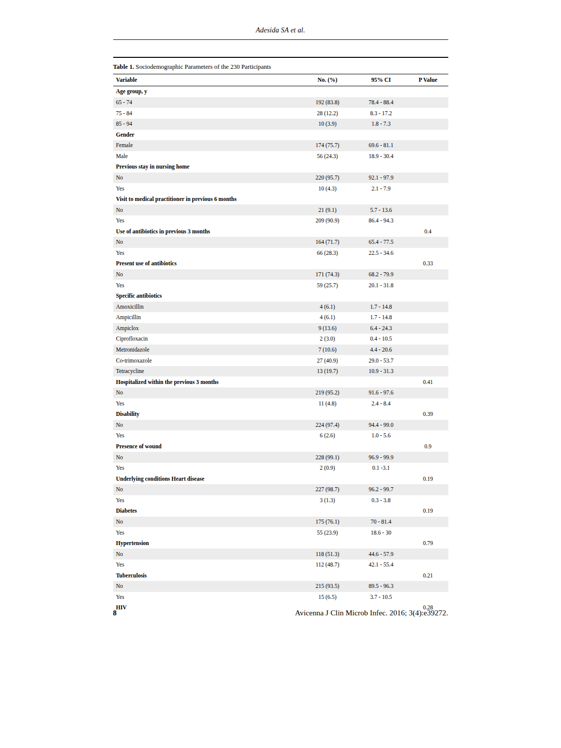Adesida SA et al.
Table 1. Sociodemographic Parameters of the 230 Participants
| Variable | No. (%) | 95% CI | P Value |
| --- | --- | --- | --- |
| Age group, y | | | |
| 65 - 74 | 192 (83.8) | 78.4 - 88.4 | |
| 75 - 84 | 28 (12.2) | 8.3 - 17.2 | |
| 85 - 94 | 10 (3.9) | 1.8 - 7.3 | |
| Gender | | | |
| Female | 174 (75.7) | 69.6 - 81.1 | |
| Male | 56 (24.3) | 18.9 - 30.4 | |
| Previous stay in nursing home | | | |
| No | 220 (95.7) | 92.1 - 97.9 | |
| Yes | 10 (4.3) | 2.1 - 7.9 | |
| Visit to medical practitioner in previous 6 months | | | |
| No | 21 (9.1) | 5.7 - 13.6 | |
| Yes | 209 (90.9) | 86.4 - 94.3 | |
| Use of antibiotics in previous 3 months | | | 0.4 |
| No | 164 (71.7) | 65.4 - 77.5 | |
| Yes | 66 (28.3) | 22.5 - 34.6 | |
| Present use of antibiotics | | | 0.33 |
| No | 171 (74.3) | 68.2 - 79.9 | |
| Yes | 59 (25.7) | 20.1 - 31.8 | |
| Specific antibiotics | | | |
| Amoxicillin | 4 (6.1) | 1.7 - 14.8 | |
| Ampicillin | 4 (6.1) | 1.7 - 14.8 | |
| Ampiclox | 9 (13.6) | 6.4 - 24.3 | |
| Ciprofloxacin | 2 (3.0) | 0.4 - 10.5 | |
| Metronidazole | 7 (10.6) | 4.4 - 20.6 | |
| Co-trimoxazole | 27 (40.9) | 29.0 - 53.7 | |
| Tetracycline | 13 (19.7) | 10.9 - 31.3 | |
| Hospitalized within the previous 3 months | | | 0.41 |
| No | 219 (95.2) | 91.6 - 97.6 | |
| Yes | 11 (4.8) | 2.4 - 8.4 | |
| Disability | | | 0.39 |
| No | 224 (97.4) | 94.4 - 99.0 | |
| Yes | 6 (2.6) | 1.0 - 5.6 | |
| Presence of wound | | | 0.9 |
| No | 228 (99.1) | 96.9 - 99.9 | |
| Yes | 2 (0.9) | 0.1 -3.1 | |
| Underlying conditions Heart disease | | | 0.19 |
| No | 227 (98.7) | 96.2 - 99.7 | |
| Yes | 3 (1.3) | 0.3 - 3.8 | |
| Diabetes | | | 0.19 |
| No | 175 (76.1) | 70 - 81.4 | |
| Yes | 55 (23.9) | 18.6 - 30 | |
| Hypertension | | | 0.79 |
| No | 118 (51.3) | 44.6 - 57.9 | |
| Yes | 112 (48.7) | 42.1 - 55.4 | |
| Tuberculosis | | | 0.21 |
| No | 215 (93.5) | 89.5 - 96.3 | |
| Yes | 15 (6.5) | 3.7 - 10.5 | |
| HIV | | | 0.28 |
8
Avicenna J Clin Microb Infec. 2016; 3(4):e39272.